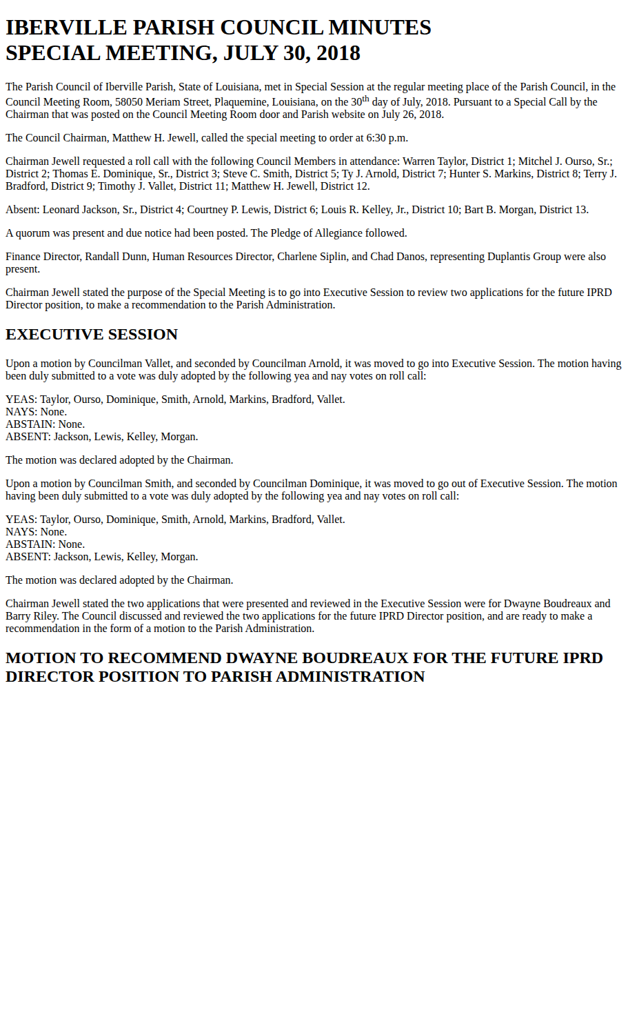IBERVILLE PARISH COUNCIL MINUTES
SPECIAL MEETING, JULY 30, 2018
The Parish Council of Iberville Parish, State of Louisiana, met in Special Session at the regular meeting place of the Parish Council, in the Council Meeting Room, 58050 Meriam Street, Plaquemine, Louisiana, on the 30th day of July, 2018. Pursuant to a Special Call by the Chairman that was posted on the Council Meeting Room door and Parish website on July 26, 2018.
The Council Chairman, Matthew H. Jewell, called the special meeting to order at 6:30 p.m.
Chairman Jewell requested a roll call with the following Council Members in attendance: Warren Taylor, District 1; Mitchel J. Ourso, Sr.; District 2; Thomas E. Dominique, Sr., District 3; Steve C. Smith, District 5; Ty J. Arnold, District 7; Hunter S. Markins, District 8; Terry J. Bradford, District 9; Timothy J. Vallet, District 11; Matthew H. Jewell, District 12.
Absent: Leonard Jackson, Sr., District 4; Courtney P. Lewis, District 6; Louis R. Kelley, Jr., District 10; Bart B. Morgan, District 13.
A quorum was present and due notice had been posted. The Pledge of Allegiance followed.
Finance Director, Randall Dunn, Human Resources Director, Charlene Siplin, and Chad Danos, representing Duplantis Group were also present.
Chairman Jewell stated the purpose of the Special Meeting is to go into Executive Session to review two applications for the future IPRD Director position, to make a recommendation to the Parish Administration.
EXECUTIVE SESSION
Upon a motion by Councilman Vallet, and seconded by Councilman Arnold, it was moved to go into Executive Session. The motion having been duly submitted to a vote was duly adopted by the following yea and nay votes on roll call:
YEAS: Taylor, Ourso, Dominique, Smith, Arnold, Markins, Bradford, Vallet.
NAYS: None.
ABSTAIN: None.
ABSENT: Jackson, Lewis, Kelley, Morgan.
The motion was declared adopted by the Chairman.
Upon a motion by Councilman Smith, and seconded by Councilman Dominique, it was moved to go out of Executive Session. The motion having been duly submitted to a vote was duly adopted by the following yea and nay votes on roll call:
YEAS: Taylor, Ourso, Dominique, Smith, Arnold, Markins, Bradford, Vallet.
NAYS: None.
ABSTAIN: None.
ABSENT: Jackson, Lewis, Kelley, Morgan.
The motion was declared adopted by the Chairman.
Chairman Jewell stated the two applications that were presented and reviewed in the Executive Session were for Dwayne Boudreaux and Barry Riley. The Council discussed and reviewed the two applications for the future IPRD Director position, and are ready to make a recommendation in the form of a motion to the Parish Administration.
MOTION TO RECOMMEND DWAYNE BOUDREAUX FOR THE FUTURE IPRD DIRECTOR POSITION TO PARISH ADMINISTRATION